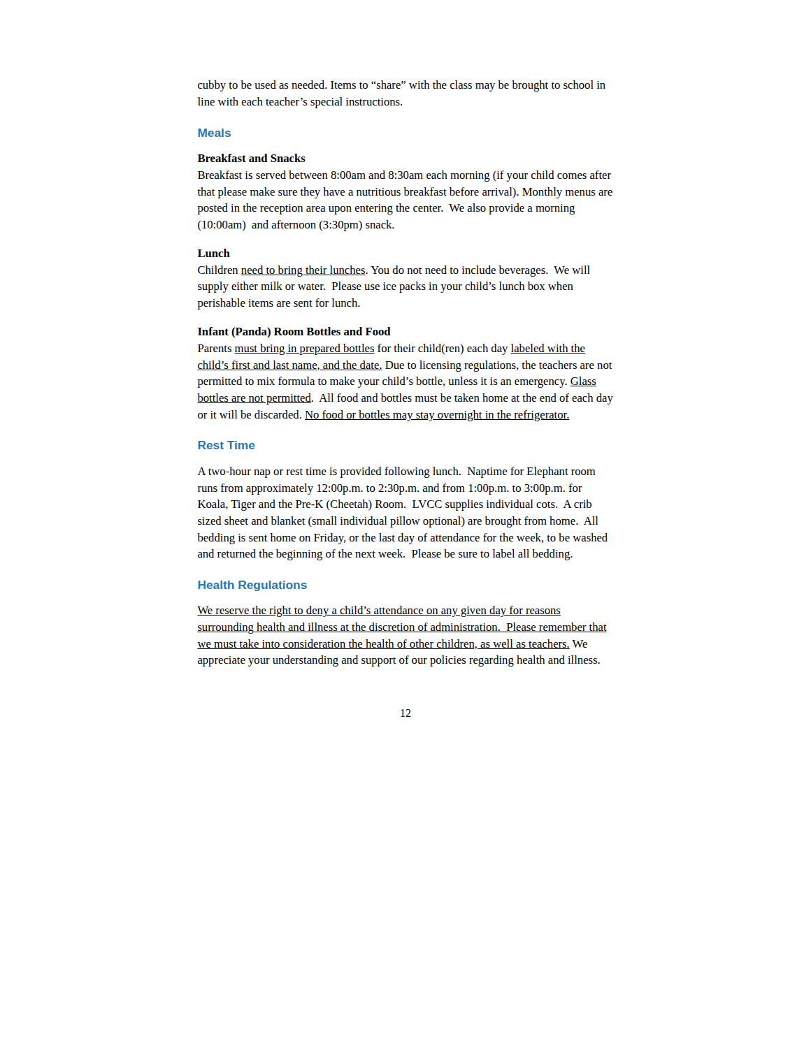cubby to be used as needed. Items to “share” with the class may be brought to school in line with each teacher’s special instructions.
Meals
Breakfast and Snacks
Breakfast is served between 8:00am and 8:30am each morning (if your child comes after that please make sure they have a nutritious breakfast before arrival). Monthly menus are posted in the reception area upon entering the center. We also provide a morning (10:00am) and afternoon (3:30pm) snack.
Lunch
Children need to bring their lunches. You do not need to include beverages. We will supply either milk or water. Please use ice packs in your child’s lunch box when perishable items are sent for lunch.
Infant (Panda) Room Bottles and Food
Parents must bring in prepared bottles for their child(ren) each day labeled with the child’s first and last name, and the date. Due to licensing regulations, the teachers are not permitted to mix formula to make your child’s bottle, unless it is an emergency. Glass bottles are not permitted. All food and bottles must be taken home at the end of each day or it will be discarded. No food or bottles may stay overnight in the refrigerator.
Rest Time
A two-hour nap or rest time is provided following lunch. Naptime for Elephant room runs from approximately 12:00p.m. to 2:30p.m. and from 1:00p.m. to 3:00p.m. for Koala, Tiger and the Pre-K (Cheetah) Room. LVCC supplies individual cots. A crib sized sheet and blanket (small individual pillow optional) are brought from home. All bedding is sent home on Friday, or the last day of attendance for the week, to be washed and returned the beginning of the next week. Please be sure to label all bedding.
Health Regulations
We reserve the right to deny a child’s attendance on any given day for reasons surrounding health and illness at the discretion of administration. Please remember that we must take into consideration the health of other children, as well as teachers. We appreciate your understanding and support of our policies regarding health and illness.
12